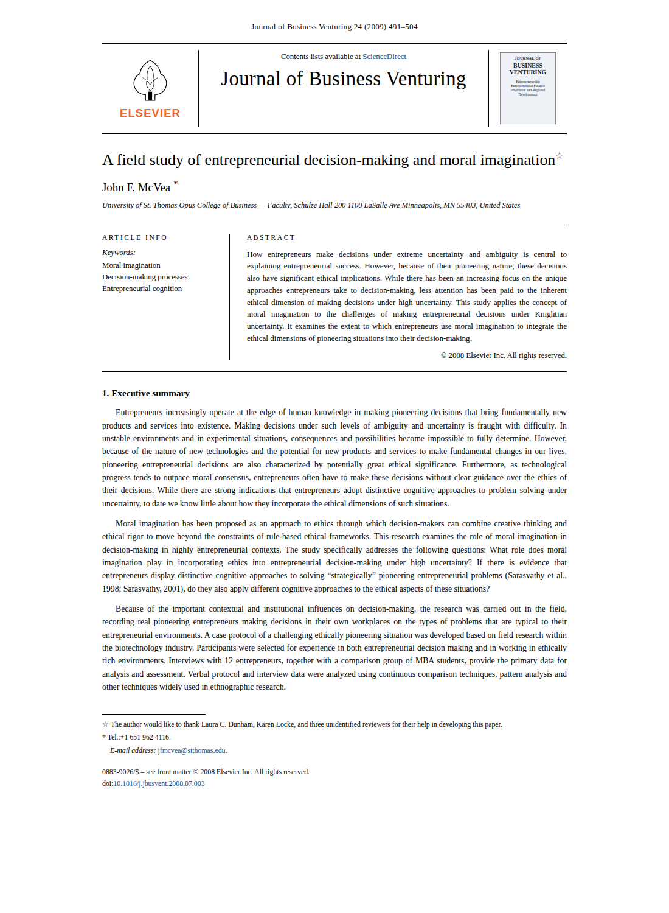Journal of Business Venturing 24 (2009) 491–504
ELSEVIER
Contents lists available at ScienceDirect
Journal of Business Venturing
JOURNAL OF
BUSINESS
VENTURING
Entrepreneurship
Entrepreneurial Finance
Innovation and Regional Development
A field study of entrepreneurial decision-making and moral imagination☆
John F. McVea *
University of St. Thomas Opus College of Business — Faculty, Schulze Hall 200 1100 LaSalle Ave Minneapolis, MN 55403, United States
Article info
Keywords:
Moral imagination
Decision-making processes
Entrepreneurial cognition
Abstract
How entrepreneurs make decisions under extreme uncertainty and ambiguity is central to explaining entrepreneurial success. However, because of their pioneering nature, these decisions also have significant ethical implications. While there has been an increasing focus on the unique approaches entrepreneurs take to decision-making, less attention has been paid to the inherent ethical dimension of making decisions under high uncertainty. This study applies the concept of moral imagination to the challenges of making entrepreneurial decisions under Knightian uncertainty. It examines the extent to which entrepreneurs use moral imagination to integrate the ethical dimensions of pioneering situations into their decision-making.
© 2008 Elsevier Inc. All rights reserved.
1. Executive summary
Entrepreneurs increasingly operate at the edge of human knowledge in making pioneering decisions that bring fundamentally new products and services into existence. Making decisions under such levels of ambiguity and uncertainty is fraught with difficulty. In unstable environments and in experimental situations, consequences and possibilities become impossible to fully determine. However, because of the nature of new technologies and the potential for new products and services to make fundamental changes in our lives, pioneering entrepreneurial decisions are also characterized by potentially great ethical significance. Furthermore, as technological progress tends to outpace moral consensus, entrepreneurs often have to make these decisions without clear guidance over the ethics of their decisions. While there are strong indications that entrepreneurs adopt distinctive cognitive approaches to problem solving under uncertainty, to date we know little about how they incorporate the ethical dimensions of such situations.
Moral imagination has been proposed as an approach to ethics through which decision-makers can combine creative thinking and ethical rigor to move beyond the constraints of rule-based ethical frameworks. This research examines the role of moral imagination in decision-making in highly entrepreneurial contexts. The study specifically addresses the following questions: What role does moral imagination play in incorporating ethics into entrepreneurial decision-making under high uncertainty? If there is evidence that entrepreneurs display distinctive cognitive approaches to solving “strategically” pioneering entrepreneurial problems (Sarasvathy et al., 1998; Sarasvathy, 2001), do they also apply different cognitive approaches to the ethical aspects of these situations?
Because of the important contextual and institutional influences on decision-making, the research was carried out in the field, recording real pioneering entrepreneurs making decisions in their own workplaces on the types of problems that are typical to their entrepreneurial environments. A case protocol of a challenging ethically pioneering situation was developed based on field research within the biotechnology industry. Participants were selected for experience in both entrepreneurial decision making and in working in ethically rich environments. Interviews with 12 entrepreneurs, together with a comparison group of MBA students, provide the primary data for analysis and assessment. Verbal protocol and interview data were analyzed using continuous comparison techniques, pattern analysis and other techniques widely used in ethnographic research.
☆ The author would like to thank Laura C. Dunham, Karen Locke, and three unidentified reviewers for their help in developing this paper.
* Tel.:+1 651 962 4116.
E-mail address: jfmcvea@stthomas.edu.
0883-9026/$ – see front matter © 2008 Elsevier Inc. All rights reserved.
doi:10.1016/j.jbusvent.2008.07.003